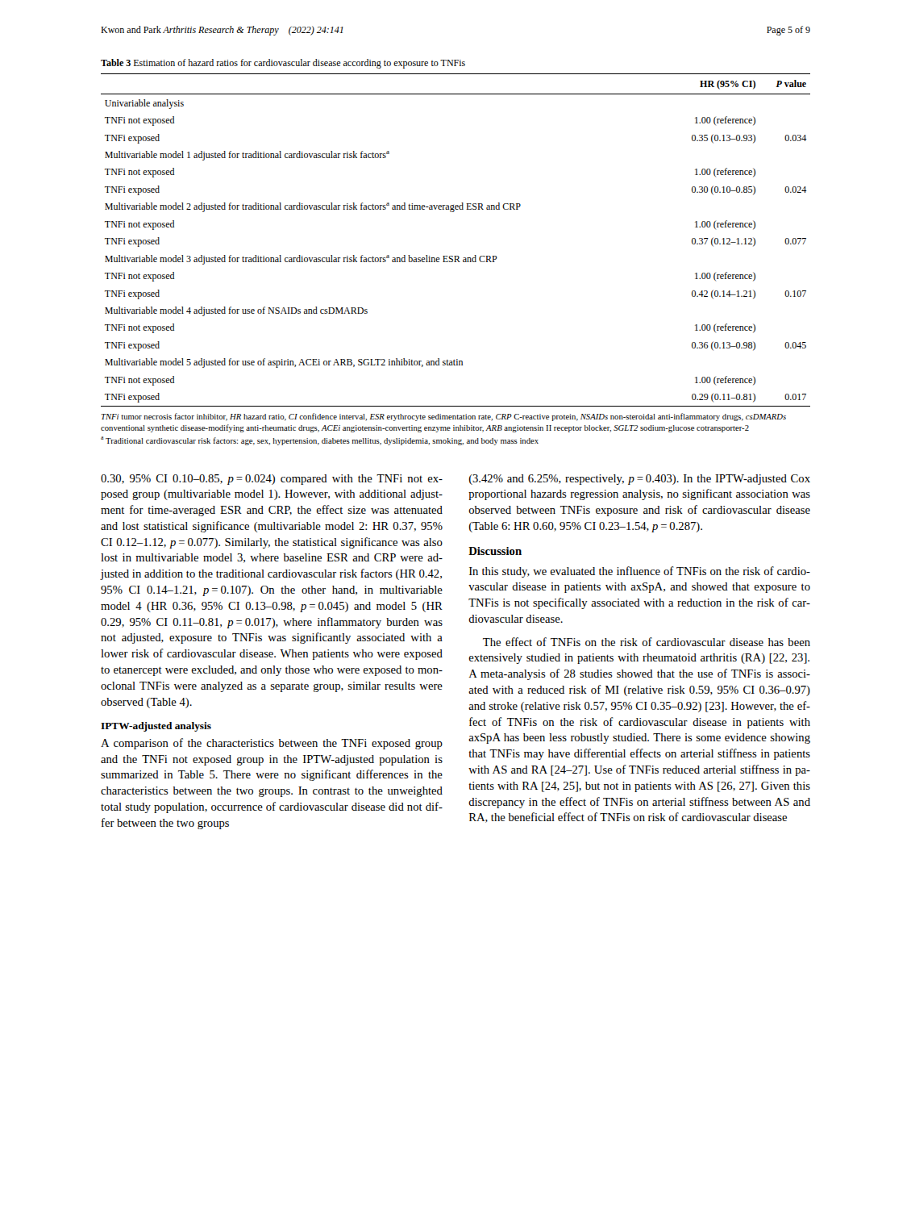Kwon and Park Arthritis Research & Therapy (2022) 24:141
Page 5 of 9
Table 3 Estimation of hazard ratios for cardiovascular disease according to exposure to TNFis
| | HR (95% CI) | P value |
| --- | --- | --- |
| Univariable analysis | | |
| TNFi not exposed | 1.00 (reference) | |
| TNFi exposed | 0.35 (0.13–0.93) | 0.034 |
| Multivariable model 1 adjusted for traditional cardiovascular risk factors a | | |
| TNFi not exposed | 1.00 (reference) | |
| TNFi exposed | 0.30 (0.10–0.85) | 0.024 |
| Multivariable model 2 adjusted for traditional cardiovascular risk factors a and time-averaged ESR and CRP | | |
| TNFi not exposed | 1.00 (reference) | |
| TNFi exposed | 0.37 (0.12–1.12) | 0.077 |
| Multivariable model 3 adjusted for traditional cardiovascular risk factors a and baseline ESR and CRP | | |
| TNFi not exposed | 1.00 (reference) | |
| TNFi exposed | 0.42 (0.14–1.21) | 0.107 |
| Multivariable model 4 adjusted for use of NSAIDs and csDMARDs | | |
| TNFi not exposed | 1.00 (reference) | |
| TNFi exposed | 0.36 (0.13–0.98) | 0.045 |
| Multivariable model 5 adjusted for use of aspirin, ACEi or ARB, SGLT2 inhibitor, and statin | | |
| TNFi not exposed | 1.00 (reference) | |
| TNFi exposed | 0.29 (0.11–0.81) | 0.017 |
TNFi tumor necrosis factor inhibitor, HR hazard ratio, CI confidence interval, ESR erythrocyte sedimentation rate, CRP C-reactive protein, NSAIDs non-steroidal anti-inflammatory drugs, csDMARDs conventional synthetic disease-modifying anti-rheumatic drugs, ACEi angiotensin-converting enzyme inhibitor, ARB angiotensin II receptor blocker, SGLT2 sodium-glucose cotransporter-2
a Traditional cardiovascular risk factors: age, sex, hypertension, diabetes mellitus, dyslipidemia, smoking, and body mass index
0.30, 95% CI 0.10–0.85, p = 0.024) compared with the TNFi not exposed group (multivariable model 1). However, with additional adjustment for time-averaged ESR and CRP, the effect size was attenuated and lost statistical significance (multivariable model 2: HR 0.37, 95% CI 0.12–1.12, p = 0.077). Similarly, the statistical significance was also lost in multivariable model 3, where baseline ESR and CRP were adjusted in addition to the traditional cardiovascular risk factors (HR 0.42, 95% CI 0.14–1.21, p = 0.107). On the other hand, in multivariable model 4 (HR 0.36, 95% CI 0.13–0.98, p = 0.045) and model 5 (HR 0.29, 95% CI 0.11–0.81, p = 0.017), where inflammatory burden was not adjusted, exposure to TNFis was significantly associated with a lower risk of cardiovascular disease. When patients who were exposed to etanercept were excluded, and only those who were exposed to monoclonal TNFis were analyzed as a separate group, similar results were observed (Table 4).
IPTW-adjusted analysis
A comparison of the characteristics between the TNFi exposed group and the TNFi not exposed group in the IPTW-adjusted population is summarized in Table 5. There were no significant differences in the characteristics between the two groups. In contrast to the unweighted total study population, occurrence of cardiovascular disease did not differ between the two groups
(3.42% and 6.25%, respectively, p = 0.403). In the IPTW-adjusted Cox proportional hazards regression analysis, no significant association was observed between TNFis exposure and risk of cardiovascular disease (Table 6: HR 0.60, 95% CI 0.23–1.54, p = 0.287).
Discussion
In this study, we evaluated the influence of TNFis on the risk of cardiovascular disease in patients with axSpA, and showed that exposure to TNFis is not specifically associated with a reduction in the risk of cardiovascular disease.
The effect of TNFis on the risk of cardiovascular disease has been extensively studied in patients with rheumatoid arthritis (RA) [22, 23]. A meta-analysis of 28 studies showed that the use of TNFis is associated with a reduced risk of MI (relative risk 0.59, 95% CI 0.36–0.97) and stroke (relative risk 0.57, 95% CI 0.35–0.92) [23]. However, the effect of TNFis on the risk of cardiovascular disease in patients with axSpA has been less robustly studied. There is some evidence showing that TNFis may have differential effects on arterial stiffness in patients with AS and RA [24–27]. Use of TNFis reduced arterial stiffness in patients with RA [24, 25], but not in patients with AS [26, 27]. Given this discrepancy in the effect of TNFis on arterial stiffness between AS and RA, the beneficial effect of TNFis on risk of cardiovascular disease